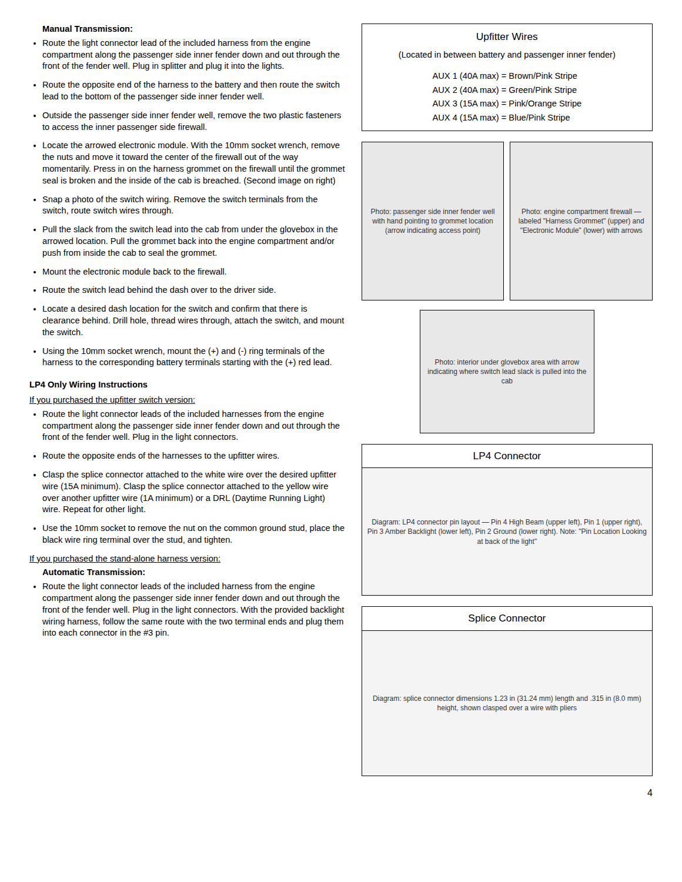Manual Transmission:
Route the light connector lead of the included harness from the engine compartment along the passenger side inner fender down and out through the front of the fender well. Plug in splitter and plug it into the lights.
Route the opposite end of the harness to the battery and then route the switch lead to the bottom of the passenger side inner fender well.
Outside the passenger side inner fender well, remove the two plastic fasteners to access the inner passenger side firewall.
Locate the arrowed electronic module. With the 10mm socket wrench, remove the nuts and move it toward the center of the firewall out of the way momentarily. Press in on the harness grommet on the firewall until the grommet seal is broken and the inside of the cab is breached. (Second image on right)
Snap a photo of the switch wiring. Remove the switch terminals from the switch, route switch wires through.
Pull the slack from the switch lead into the cab from under the glovebox in the arrowed location. Pull the grommet back into the engine compartment and/or push from inside the cab to seal the grommet.
Mount the electronic module back to the firewall.
Route the switch lead behind the dash over to the driver side.
Locate a desired dash location for the switch and confirm that there is clearance behind. Drill hole, thread wires through, attach the switch, and mount the switch.
Using the 10mm socket wrench, mount the (+) and (-) ring terminals of the harness to the corresponding battery terminals starting with the (+) red lead.
LP4 Only Wiring Instructions
If you purchased the upfitter switch version:
Route the light connector leads of the included harnesses from the engine compartment along the passenger side inner fender down and out through the front of the fender well. Plug in the light connectors.
Route the opposite ends of the harnesses to the upfitter wires.
Clasp the splice connector attached to the white wire over the desired upfitter wire (15A minimum). Clasp the splice connector attached to the yellow wire over another upfitter wire (1A minimum) or a DRL (Daytime Running Light) wire. Repeat for other light.
Use the 10mm socket to remove the nut on the common ground stud, place the black wire ring terminal over the stud, and tighten.
If you purchased the stand-alone harness version:
Automatic Transmission:
Route the light connector leads of the included harness from the engine compartment along the passenger side inner fender down and out through the front of the fender well. Plug in the light connectors. With the provided backlight wiring harness, follow the same route with the two terminal ends and plug them into each connector in the #3 pin.
Upfitter Wires
(Located in between battery and passenger inner fender)
AUX 1 (40A max) = Brown/Pink Stripe
AUX 2 (40A max) = Green/Pink Stripe
AUX 3 (15A max) = Pink/Orange Stripe
AUX 4 (15A max) = Blue/Pink Stripe
Photo: passenger side inner fender well with hand pointing to grommet location (arrow indicating access point)
Photo: engine compartment firewall — labeled "Harness Grommet" (upper) and "Electronic Module" (lower) with arrows
Photo: interior under glovebox area with arrow indicating where switch lead slack is pulled into the cab
LP4 Connector
Diagram: LP4 connector pin layout — Pin 4 High Beam (upper left), Pin 1 (upper right), Pin 3 Amber Backlight (lower left), Pin 2 Ground (lower right). Note: "Pin Location Looking at back of the light"
Splice Connector
Diagram: splice connector dimensions 1.23 in (31.24 mm) length and .315 in (8.0 mm) height, shown clasped over a wire with pliers
4